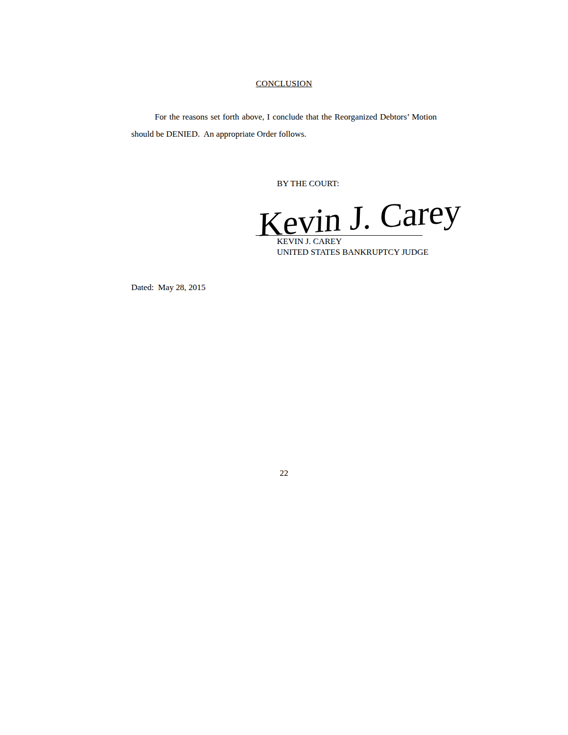CONCLUSION
For the reasons set forth above, I conclude that the Reorganized Debtors’ Motion should be DENIED. An appropriate Order follows.
BY THE COURT:
Kevin J. Carey
KEVIN J. CAREY
UNITED STATES BANKRUPTCY JUDGE
Dated: May 28, 2015
22